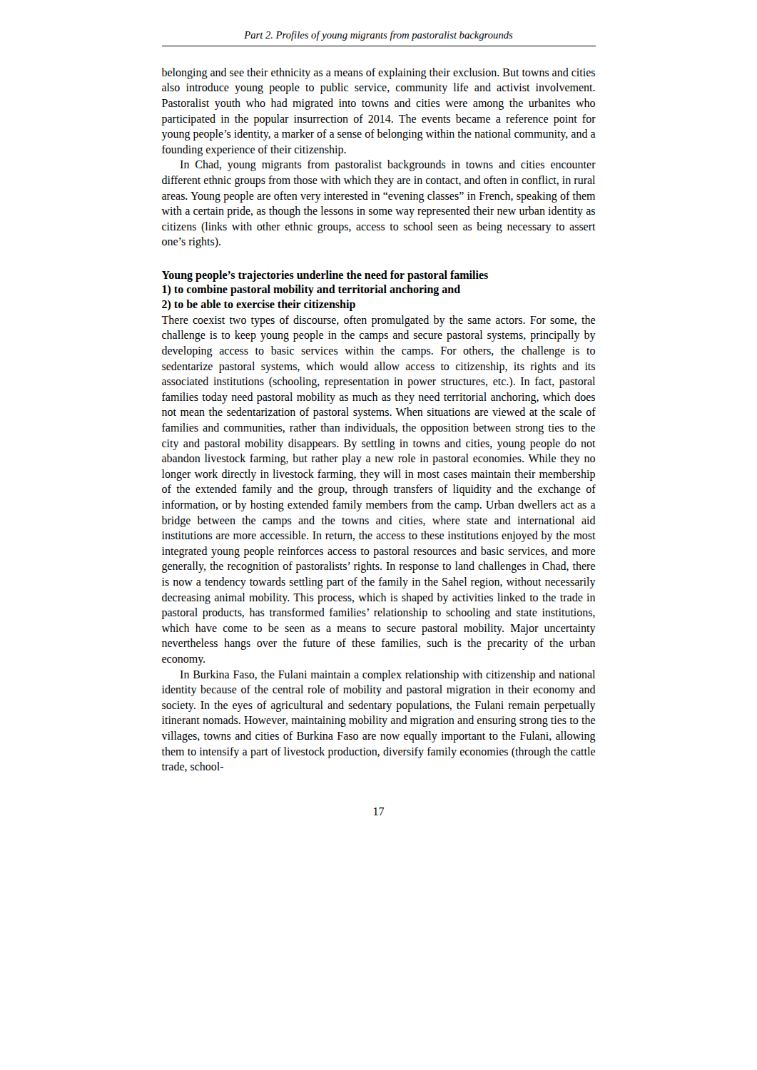Part 2. Profiles of young migrants from pastoralist backgrounds
belonging and see their ethnicity as a means of explaining their exclusion. But towns and cities also introduce young people to public service, community life and activist involvement. Pastoralist youth who had migrated into towns and cities were among the urbanites who participated in the popular insurrection of 2014. The events became a reference point for young people’s identity, a marker of a sense of belonging within the national community, and a founding experience of their citizenship.
In Chad, young migrants from pastoralist backgrounds in towns and cities encounter different ethnic groups from those with which they are in contact, and often in conflict, in rural areas. Young people are often very interested in “evening classes” in French, speaking of them with a certain pride, as though the lessons in some way represented their new urban identity as citizens (links with other ethnic groups, access to school seen as being necessary to assert one’s rights).
Young people’s trajectories underline the need for pastoral families 1) to combine pastoral mobility and territorial anchoring and 2) to be able to exercise their citizenship
There coexist two types of discourse, often promulgated by the same actors. For some, the challenge is to keep young people in the camps and secure pastoral systems, principally by developing access to basic services within the camps. For others, the challenge is to sedentarize pastoral systems, which would allow access to citizenship, its rights and its associated institutions (schooling, representation in power structures, etc.). In fact, pastoral families today need pastoral mobility as much as they need territorial anchoring, which does not mean the sedentarization of pastoral systems. When situations are viewed at the scale of families and communities, rather than individuals, the opposition between strong ties to the city and pastoral mobility disappears. By settling in towns and cities, young people do not abandon livestock farming, but rather play a new role in pastoral economies. While they no longer work directly in livestock farming, they will in most cases maintain their membership of the extended family and the group, through transfers of liquidity and the exchange of information, or by hosting extended family members from the camp. Urban dwellers act as a bridge between the camps and the towns and cities, where state and international aid institutions are more accessible. In return, the access to these institutions enjoyed by the most integrated young people reinforces access to pastoral resources and basic services, and more generally, the recognition of pastoralists’ rights. In response to land challenges in Chad, there is now a tendency towards settling part of the family in the Sahel region, without necessarily decreasing animal mobility. This process, which is shaped by activities linked to the trade in pastoral products, has transformed families’ relationship to schooling and state institutions, which have come to be seen as a means to secure pastoral mobility. Major uncertainty nevertheless hangs over the future of these families, such is the precarity of the urban economy.
In Burkina Faso, the Fulani maintain a complex relationship with citizenship and national identity because of the central role of mobility and pastoral migration in their economy and society. In the eyes of agricultural and sedentary populations, the Fulani remain perpetually itinerant nomads. However, maintaining mobility and migration and ensuring strong ties to the villages, towns and cities of Burkina Faso are now equally important to the Fulani, allowing them to intensify a part of livestock production, diversify family economies (through the cattle trade, school-
17